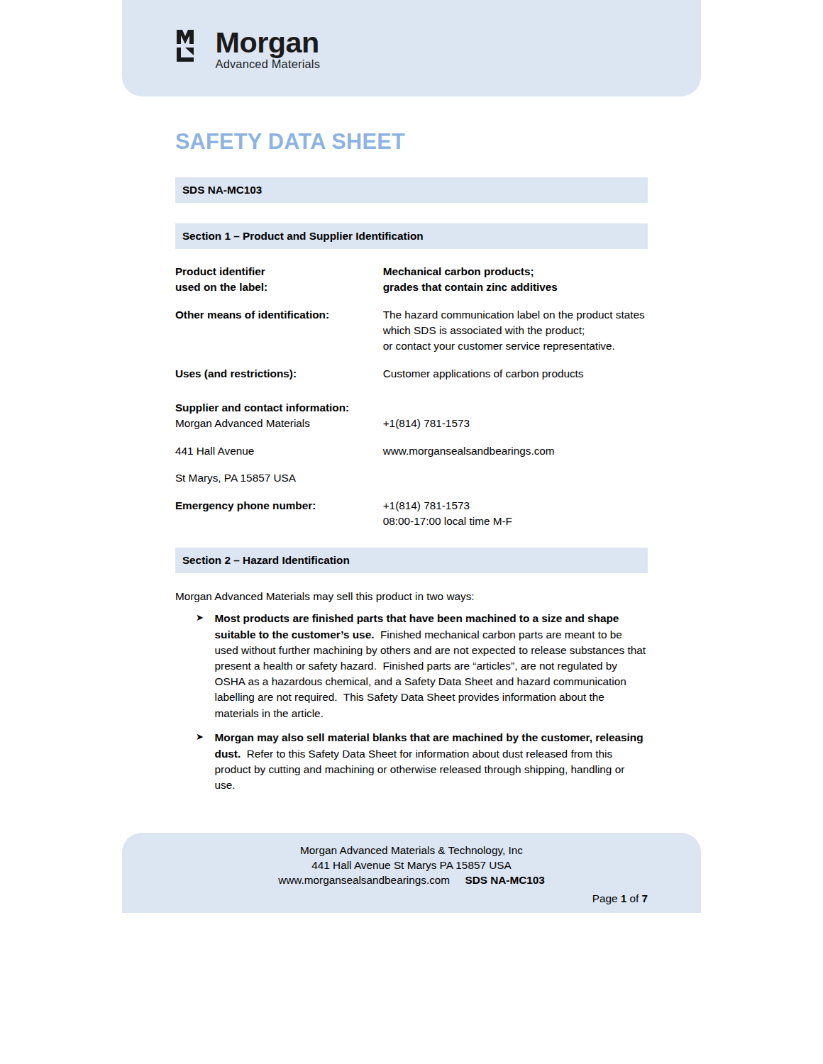Morgan Advanced Materials
SAFETY DATA SHEET
SDS NA-MC103
Section 1 – Product and Supplier Identification
| Product identifier used on the label: | Mechanical carbon products; grades that contain zinc additives |
| Other means of identification: | The hazard communication label on the product states which SDS is associated with the product; or contact your customer service representative. |
| Uses (and restrictions): | Customer applications of carbon products |
| Supplier and contact information: | |
| Morgan Advanced Materials | +1(814) 781-1573 |
| 441 Hall Avenue | www.morgansealsandbearings.com |
| St Marys, PA 15857 USA | |
| Emergency phone number: | +1(814) 781-1573 08:00-17:00 local time M-F |
Section 2 – Hazard Identification
Morgan Advanced Materials may sell this product in two ways:
Most products are finished parts that have been machined to a size and shape suitable to the customer’s use. Finished mechanical carbon parts are meant to be used without further machining by others and are not expected to release substances that present a health or safety hazard. Finished parts are “articles”, are not regulated by OSHA as a hazardous chemical, and a Safety Data Sheet and hazard communication labelling are not required. This Safety Data Sheet provides information about the materials in the article.
Morgan may also sell material blanks that are machined by the customer, releasing dust. Refer to this Safety Data Sheet for information about dust released from this product by cutting and machining or otherwise released through shipping, handling or use.
Morgan Advanced Materials & Technology, Inc
441 Hall Avenue St Marys PA 15857 USA
www.morgansealsandbearings.com SDS NA-MC103
Page 1 of 7